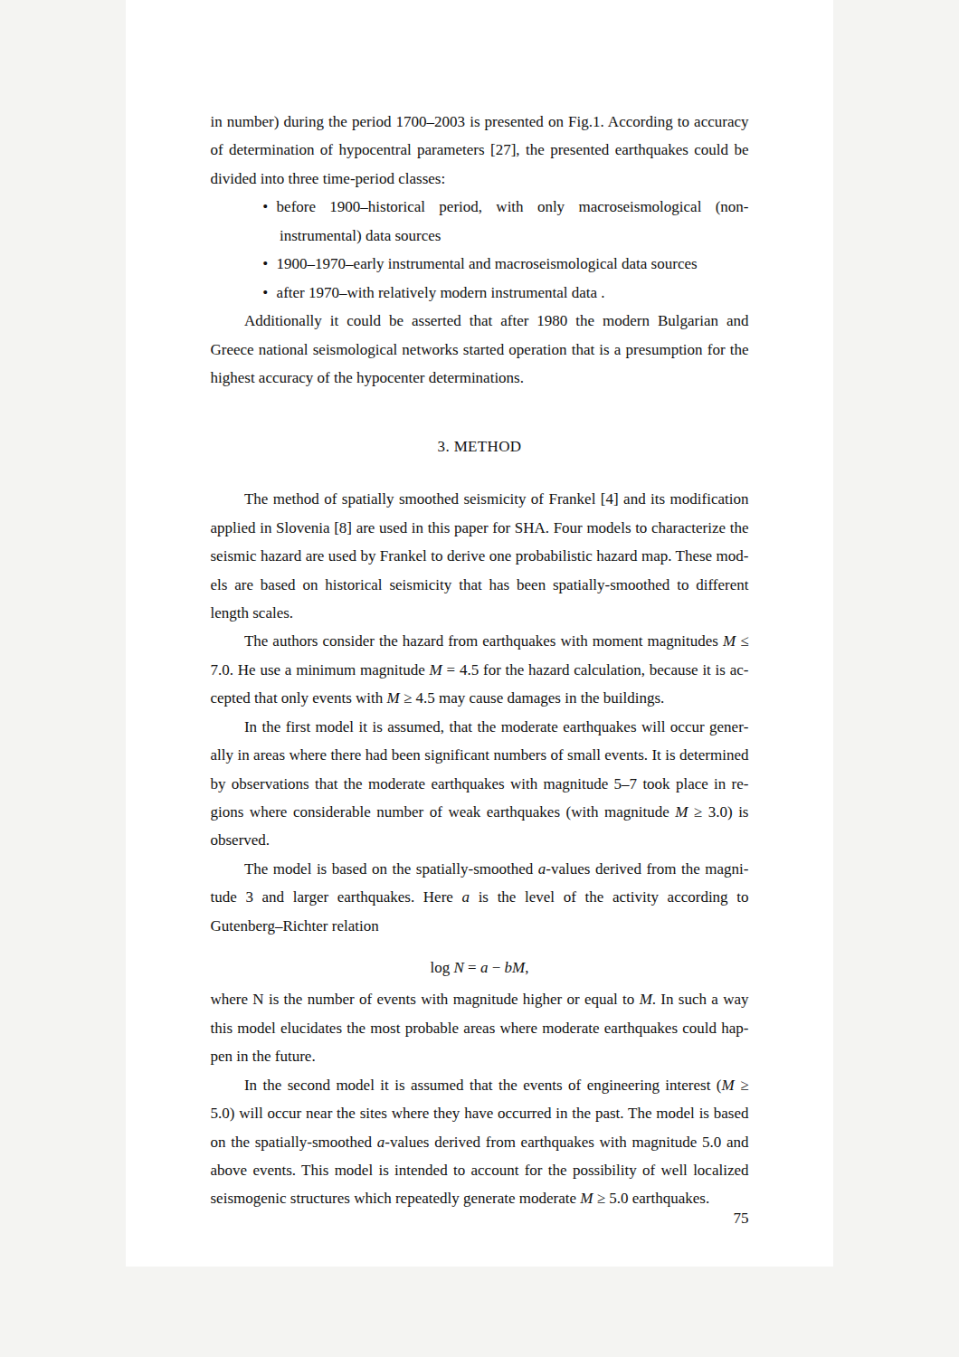in number) during the period 1700–2003 is presented on Fig.1. According to accuracy of determination of hypocentral parameters [27], the presented earthquakes could be divided into three time-period classes:
before 1900–historical period, with only macroseismological (non-instrumental) data sources
1900–1970–early instrumental and macroseismological data sources
after 1970–with relatively modern instrumental data .
Additionally it could be asserted that after 1980 the modern Bulgarian and Greece national seismological networks started operation that is a presumption for the highest accuracy of the hypocenter determinations.
3. METHOD
The method of spatially smoothed seismicity of Frankel [4] and its modification applied in Slovenia [8] are used in this paper for SHA. Four models to characterize the seismic hazard are used by Frankel to derive one probabilistic hazard map. These models are based on historical seismicity that has been spatially-smoothed to different length scales.
The authors consider the hazard from earthquakes with moment magnitudes M ≤ 7.0. He use a minimum magnitude M = 4.5 for the hazard calculation, because it is accepted that only events with M ≥ 4.5 may cause damages in the buildings.
In the first model it is assumed, that the moderate earthquakes will occur generally in areas where there had been significant numbers of small events. It is determined by observations that the moderate earthquakes with magnitude 5–7 took place in regions where considerable number of weak earthquakes (with magnitude M ≥ 3.0) is observed.
The model is based on the spatially-smoothed a-values derived from the magnitude 3 and larger earthquakes. Here a is the level of the activity according to Gutenberg–Richter relation
log N = a − bM,
where N is the number of events with magnitude higher or equal to M. In such a way this model elucidates the most probable areas where moderate earthquakes could happen in the future.
In the second model it is assumed that the events of engineering interest (M ≥ 5.0) will occur near the sites where they have occurred in the past. The model is based on the spatially-smoothed a-values derived from earthquakes with magnitude 5.0 and above events. This model is intended to account for the possibility of well localized seismogenic structures which repeatedly generate moderate M ≥ 5.0 earthquakes.
75